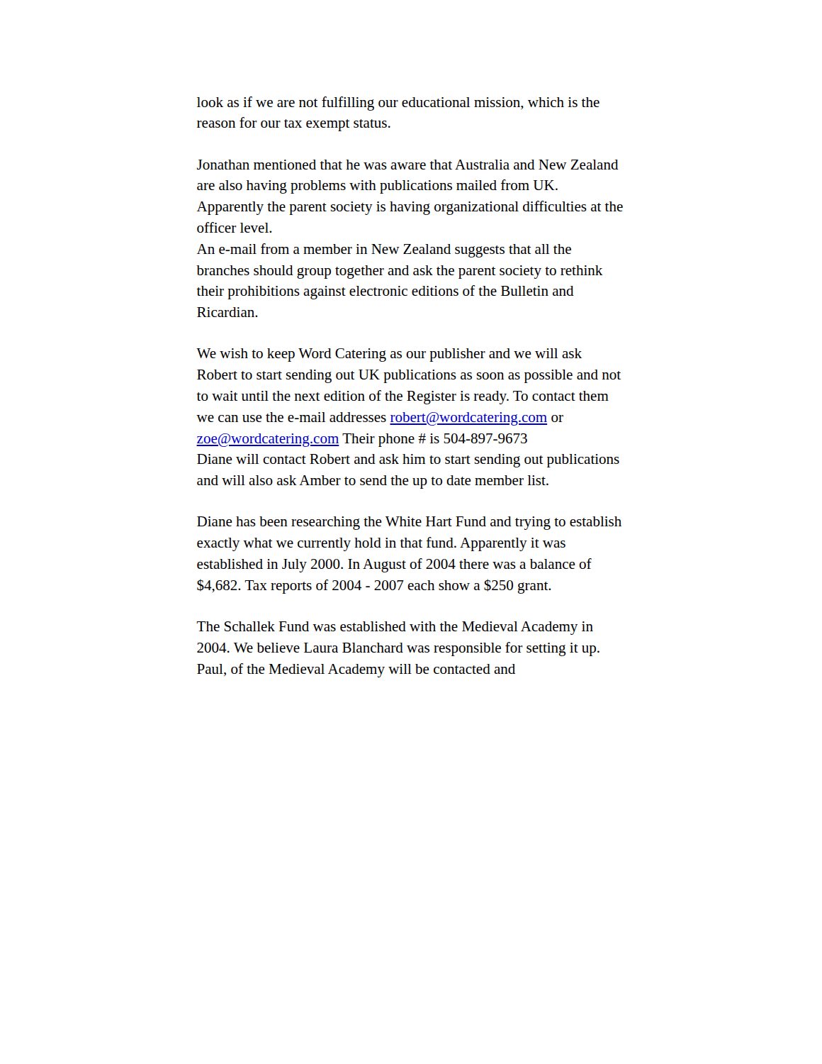look as if we are not fulfilling our educational mission, which is the reason for our tax exempt status.
Jonathan mentioned that he was aware that Australia and New Zealand are also having problems with publications mailed from UK. Apparently the parent society is having organizational difficulties at the officer level.
An e-mail from a member in New Zealand suggests that all the branches should group together and ask the parent society to rethink their prohibitions against electronic editions of the Bulletin and Ricardian.
We wish to keep Word Catering as our publisher and we will ask Robert to start sending out UK publications as soon as possible and not to wait until the next edition of the Register is ready. To contact them we can use the e-mail addresses robert@wordcatering.com or zoe@wordcatering.com Their phone # is 504-897-9673
Diane will contact Robert and ask him to start sending out publications and will also ask Amber to send the up to date member list.
Diane has been researching the White Hart Fund and trying to establish exactly what we currently hold in that fund. Apparently it was established in July 2000. In August of 2004 there was a balance of $4,682. Tax reports of 2004 - 2007 each show a $250 grant.
The Schallek Fund was established with the Medieval Academy in 2004. We believe Laura Blanchard was responsible for setting it up. Paul, of the Medieval Academy will be contacted and